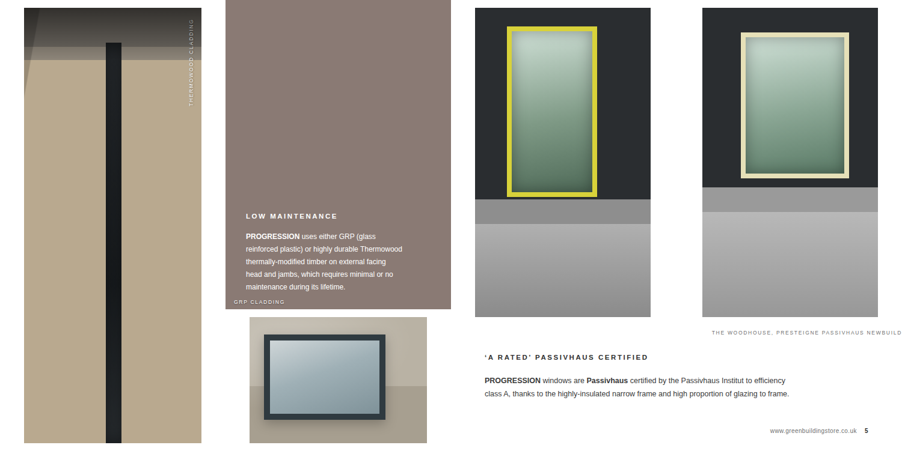Thermowood Cladding
Low Maintenance
PROGRESSION uses either GRP (glass reinforced plastic) or highly durable Thermowood thermally-modified timber on external facing head and jambs, which requires minimal or no maintenance during its lifetime.
GRP Cladding
The Woodhouse, Presteigne Passivhaus Newbuild
‘A Rated’ Passivhaus Certified
PROGRESSION windows are Passivhaus certified by the Passivhaus Institut to efficiency class A, thanks to the highly-insulated narrow frame and high proportion of glazing to frame.
www.greenbuildingstore.co.uk 5